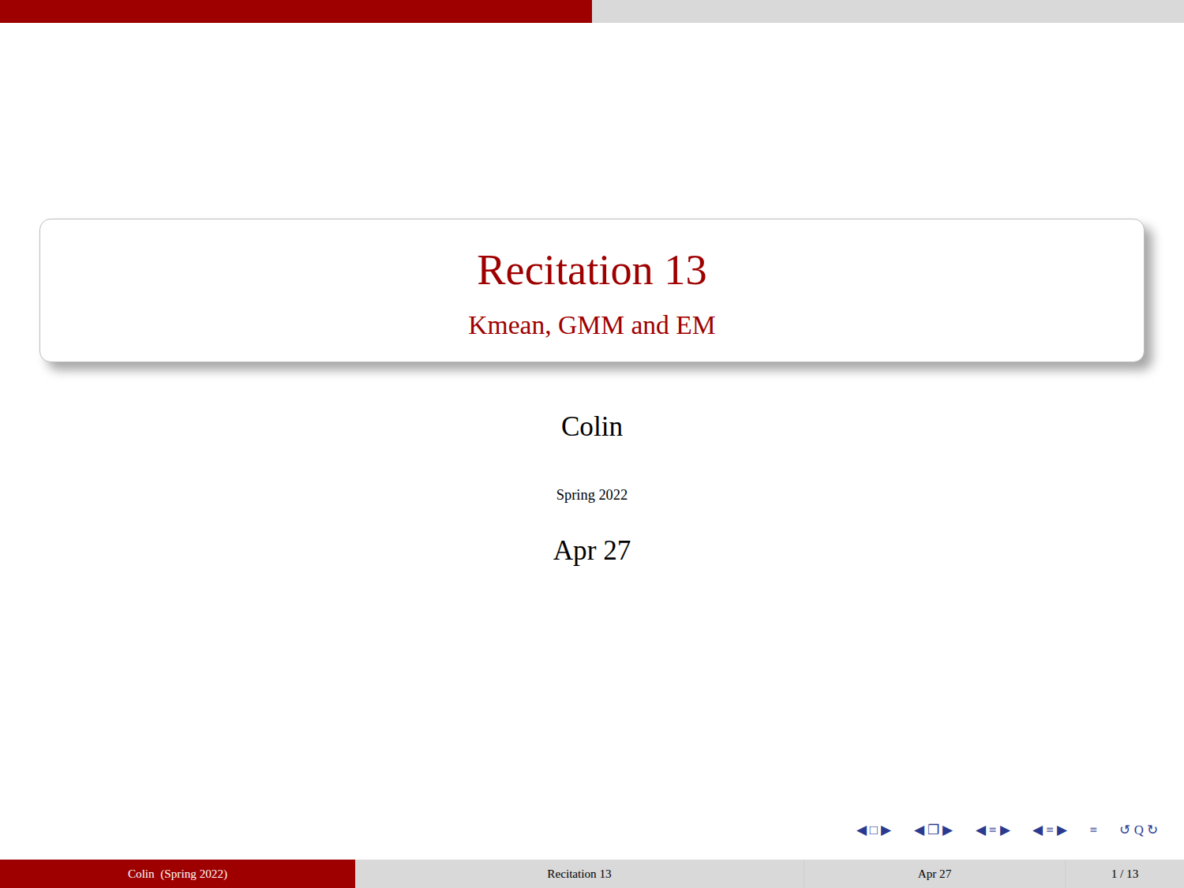Recitation 13
Kmean, GMM and EM
Colin
Spring 2022
Apr 27
◀ □ ▶ ◀ ❐ ▶ ◀ ≡ ▶ ◀ ≡ ▶ ≡ ↺ Q ↻
Colin (Spring 2022)
Recitation 13
Apr 27
1 / 13